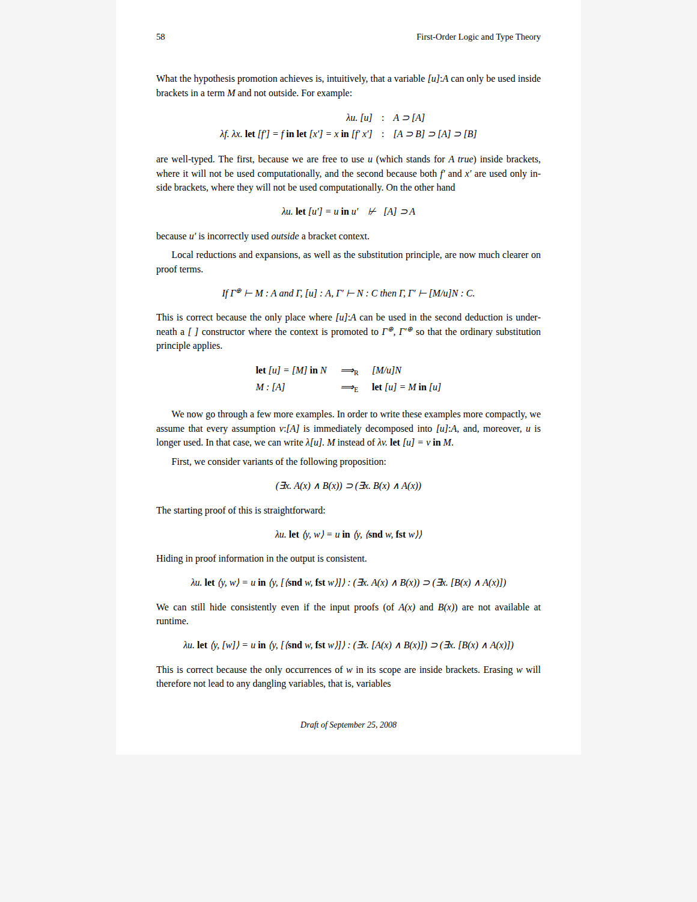58 First-Order Logic and Type Theory
What the hypothesis promotion achieves is, intuitively, that a variable [u]:A can only be used inside brackets in a term M and not outside. For example:
| λu. [u] | : | A ⊃ [A] |
| λf. λx. let [f′] = f in let [x′] = x in [f′ x′] | : | [A ⊃ B] ⊃ [A] ⊃ [B] |
are well-typed. The first, because we are free to use u (which stands for A true) inside brackets, where it will not be used computationally, and the second because both f′ and x′ are used only inside brackets, where they will not be used computationally. On the other hand
λu. let [u′] = u in u′ ⊬ [A] ⊃ A
because u′ is incorrectly used outside a bracket context.
Local reductions and expansions, as well as the substitution principle, are now much clearer on proof terms.
If Γ⊕ ⊢ M : A and Γ, [u] : A, Γ′ ⊢ N : C then Γ, Γ′ ⊢ [M/u]N : C.
This is correct because the only place where [u]:A can be used in the second deduction is underneath a [ ] constructor where the context is promoted to Γ⊕, Γ′⊕ so that the ordinary substitution principle applies.
| let [u] = [M] in N | ⟹ R | [M/u]N |
| M : [A] | ⟹ E | let [u] = M in [u] |
We now go through a few more examples. In order to write these examples more compactly, we assume that every assumption v:[A] is immediately decomposed into [u]:A, and, moreover, u is longer used. In that case, we can write λ[u]. M instead of λv. let [u] = v in M.
First, we consider variants of the following proposition:
(∃x. A(x) ∧ B(x)) ⊃ (∃x. B(x) ∧ A(x))
The starting proof of this is straightforward:
λu. let ⟨y, w⟩ = u in ⟨y, ⟨snd w, fst w⟩⟩
Hiding in proof information in the output is consistent.
λu. let ⟨y, w⟩ = u in ⟨y, [⟨snd w, fst w⟩]⟩ : (∃x. A(x) ∧ B(x)) ⊃ (∃x. [B(x) ∧ A(x)])
We can still hide consistently even if the input proofs (of A(x) and B(x)) are not available at runtime.
λu. let ⟨y, [w]⟩ = u in ⟨y, [⟨snd w, fst w⟩]⟩ : (∃x. [A(x) ∧ B(x)]) ⊃ (∃x. [B(x) ∧ A(x)])
This is correct because the only occurrences of w in its scope are inside brackets. Erasing w will therefore not lead to any dangling variables, that is, variables
Draft of September 25, 2008